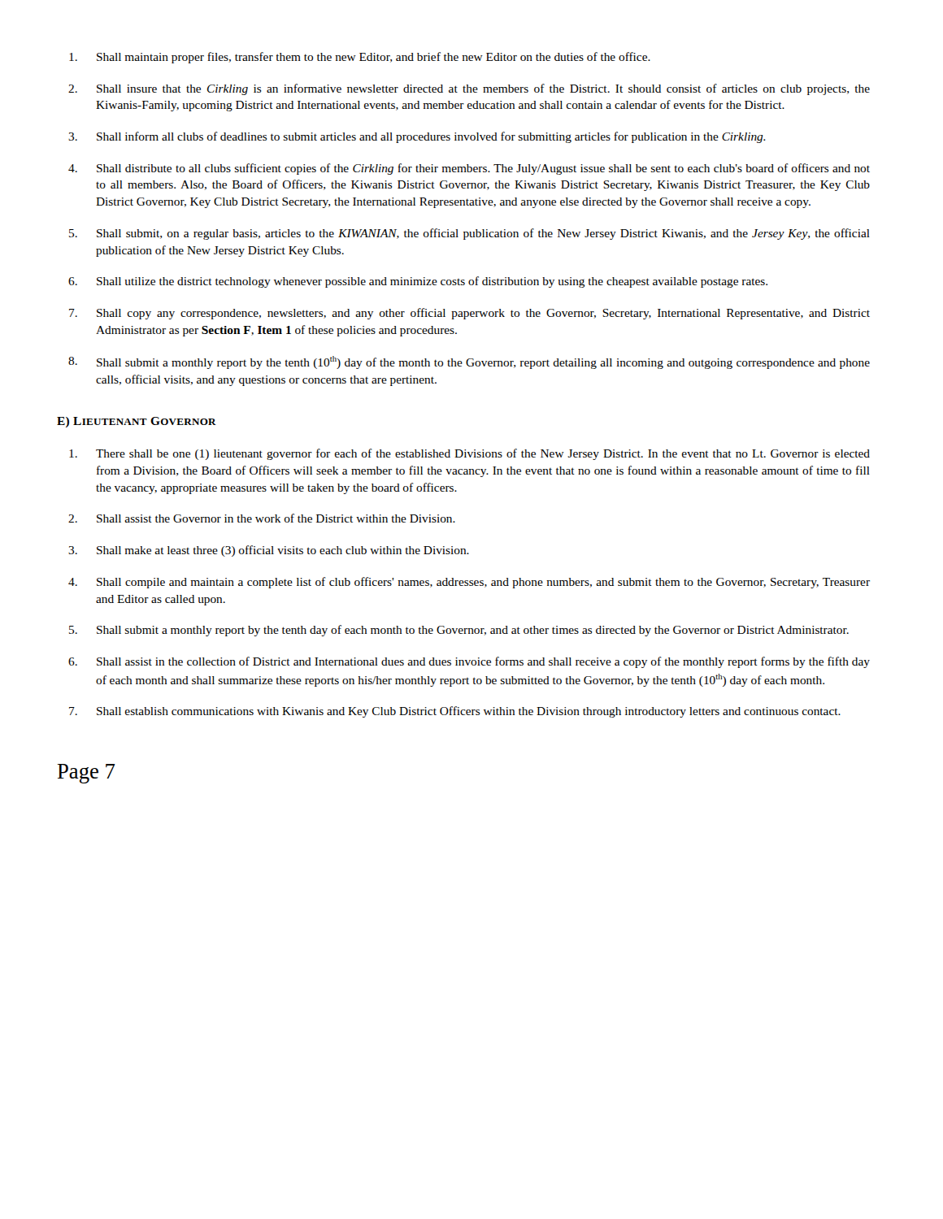Shall maintain proper files, transfer them to the new Editor, and brief the new Editor on the duties of the office.
Shall insure that the Cirkling is an informative newsletter directed at the members of the District. It should consist of articles on club projects, the Kiwanis-Family, upcoming District and International events, and member education and shall contain a calendar of events for the District.
Shall inform all clubs of deadlines to submit articles and all procedures involved for submitting articles for publication in the Cirkling.
Shall distribute to all clubs sufficient copies of the Cirkling for their members. The July/August issue shall be sent to each club's board of officers and not to all members. Also, the Board of Officers, the Kiwanis District Governor, the Kiwanis District Secretary, Kiwanis District Treasurer, the Key Club District Governor, Key Club District Secretary, the International Representative, and anyone else directed by the Governor shall receive a copy.
Shall submit, on a regular basis, articles to the KIWANIAN, the official publication of the New Jersey District Kiwanis, and the Jersey Key, the official publication of the New Jersey District Key Clubs.
Shall utilize the district technology whenever possible and minimize costs of distribution by using the cheapest available postage rates.
Shall copy any correspondence, newsletters, and any other official paperwork to the Governor, Secretary, International Representative, and District Administrator as per Section F, Item 1 of these policies and procedures.
Shall submit a monthly report by the tenth (10th) day of the month to the Governor, report detailing all incoming and outgoing correspondence and phone calls, official visits, and any questions or concerns that are pertinent.
E) LIEUTENANT GOVERNOR
There shall be one (1) lieutenant governor for each of the established Divisions of the New Jersey District. In the event that no Lt. Governor is elected from a Division, the Board of Officers will seek a member to fill the vacancy. In the event that no one is found within a reasonable amount of time to fill the vacancy, appropriate measures will be taken by the board of officers.
Shall assist the Governor in the work of the District within the Division.
Shall make at least three (3) official visits to each club within the Division.
Shall compile and maintain a complete list of club officers' names, addresses, and phone numbers, and submit them to the Governor, Secretary, Treasurer and Editor as called upon.
Shall submit a monthly report by the tenth day of each month to the Governor, and at other times as directed by the Governor or District Administrator.
Shall assist in the collection of District and International dues and dues invoice forms and shall receive a copy of the monthly report forms by the fifth day of each month and shall summarize these reports on his/her monthly report to be submitted to the Governor, by the tenth (10th) day of each month.
Shall establish communications with Kiwanis and Key Club District Officers within the Division through introductory letters and continuous contact.
Page 7